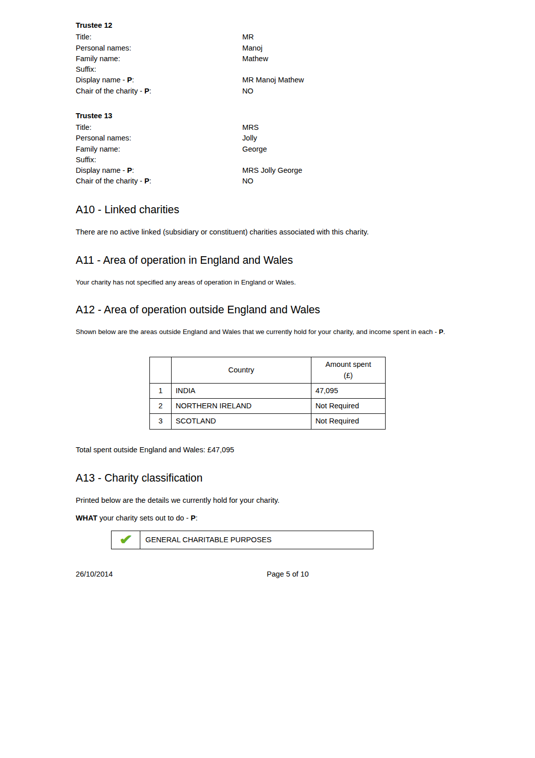Trustee 12
| Title: | MR |
| Personal names: | Manoj |
| Family name: | Mathew |
| Suffix: | |
| Display name - P : | MR Manoj Mathew |
| Chair of the charity - P : | NO |
Trustee 13
| Title: | MRS |
| Personal names: | Jolly |
| Family name: | George |
| Suffix: | |
| Display name - P : | MRS Jolly George |
| Chair of the charity - P : | NO |
A10 - Linked charities
There are no active linked (subsidiary or constituent) charities associated with this charity.
A11 - Area of operation in England and Wales
Your charity has not specified any areas of operation in England or Wales.
A12 - Area of operation outside England and Wales
Shown below are the areas outside England and Wales that we currently hold for your charity, and income spent in each - P.
| | Country | Amount spent (£) |
| --- | --- | --- |
| 1 | INDIA | 47,095 |
| 2 | NORTHERN IRELAND | Not Required |
| 3 | SCOTLAND | Not Required |
Total spent outside England and Wales: £47,095
A13 - Charity classification
Printed below are the details we currently hold for your charity.
WHAT your charity sets out to do - P:
✔
GENERAL CHARITABLE PURPOSES
26/10/2014
Page 5 of 10